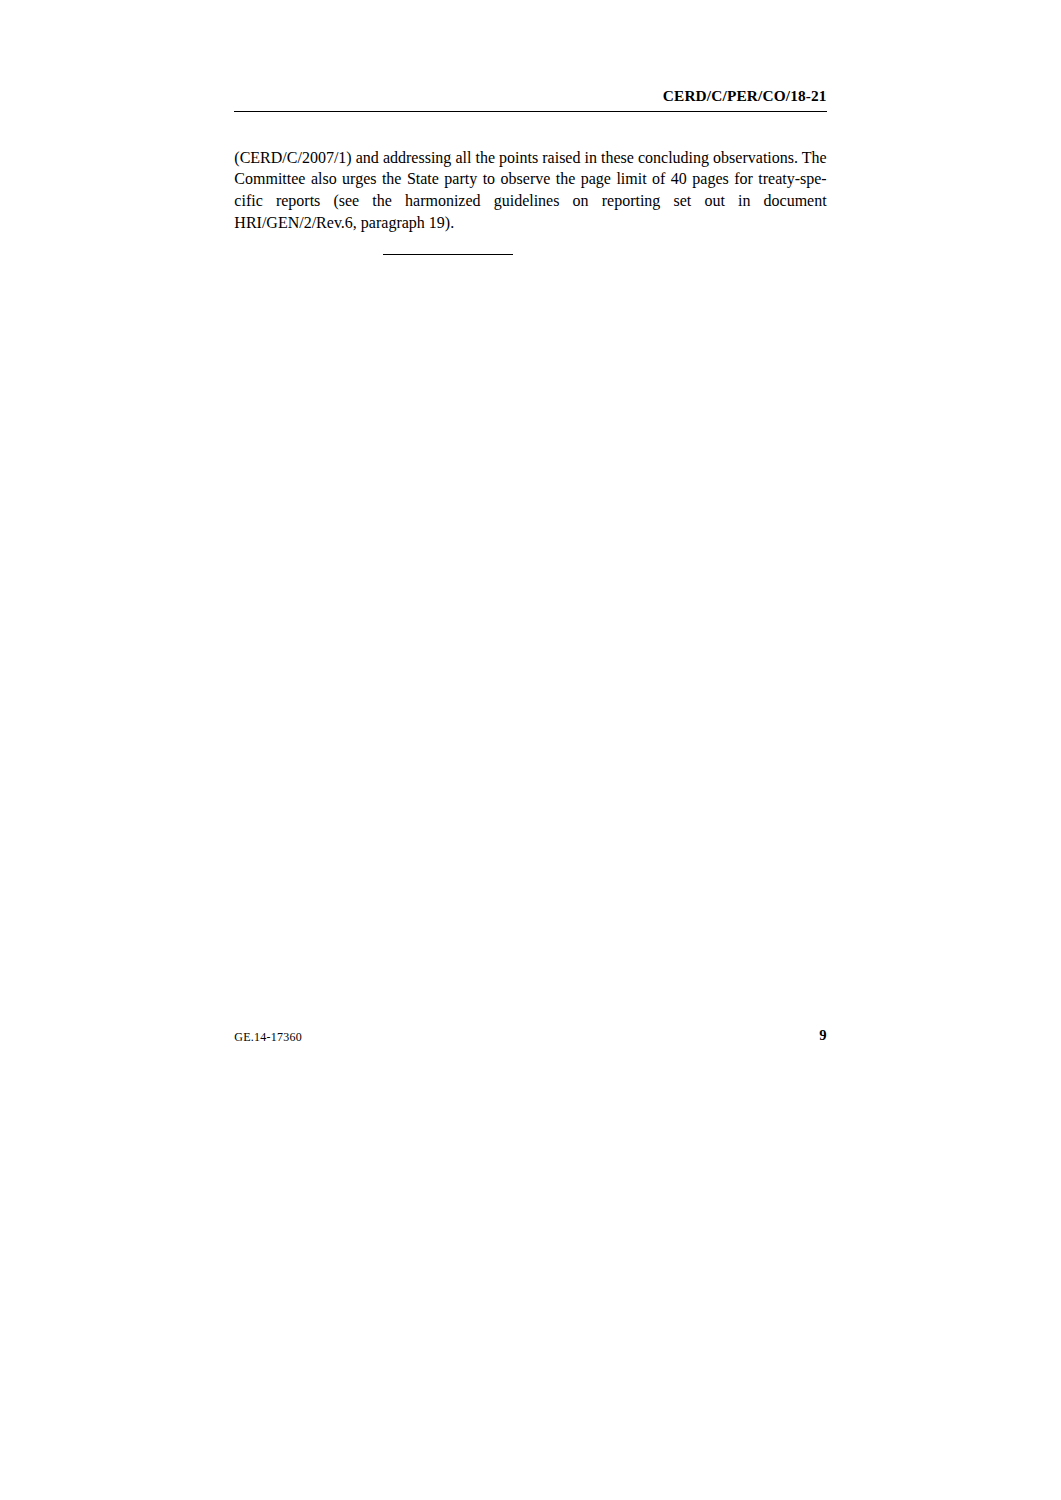CERD/C/PER/CO/18-21
(CERD/C/2007/1) and addressing all the points raised in these concluding observations. The Committee also urges the State party to observe the page limit of 40 pages for treaty-specific reports (see the harmonized guidelines on reporting set out in document HRI/GEN/2/Rev.6, paragraph 19).
GE.14-17360
9